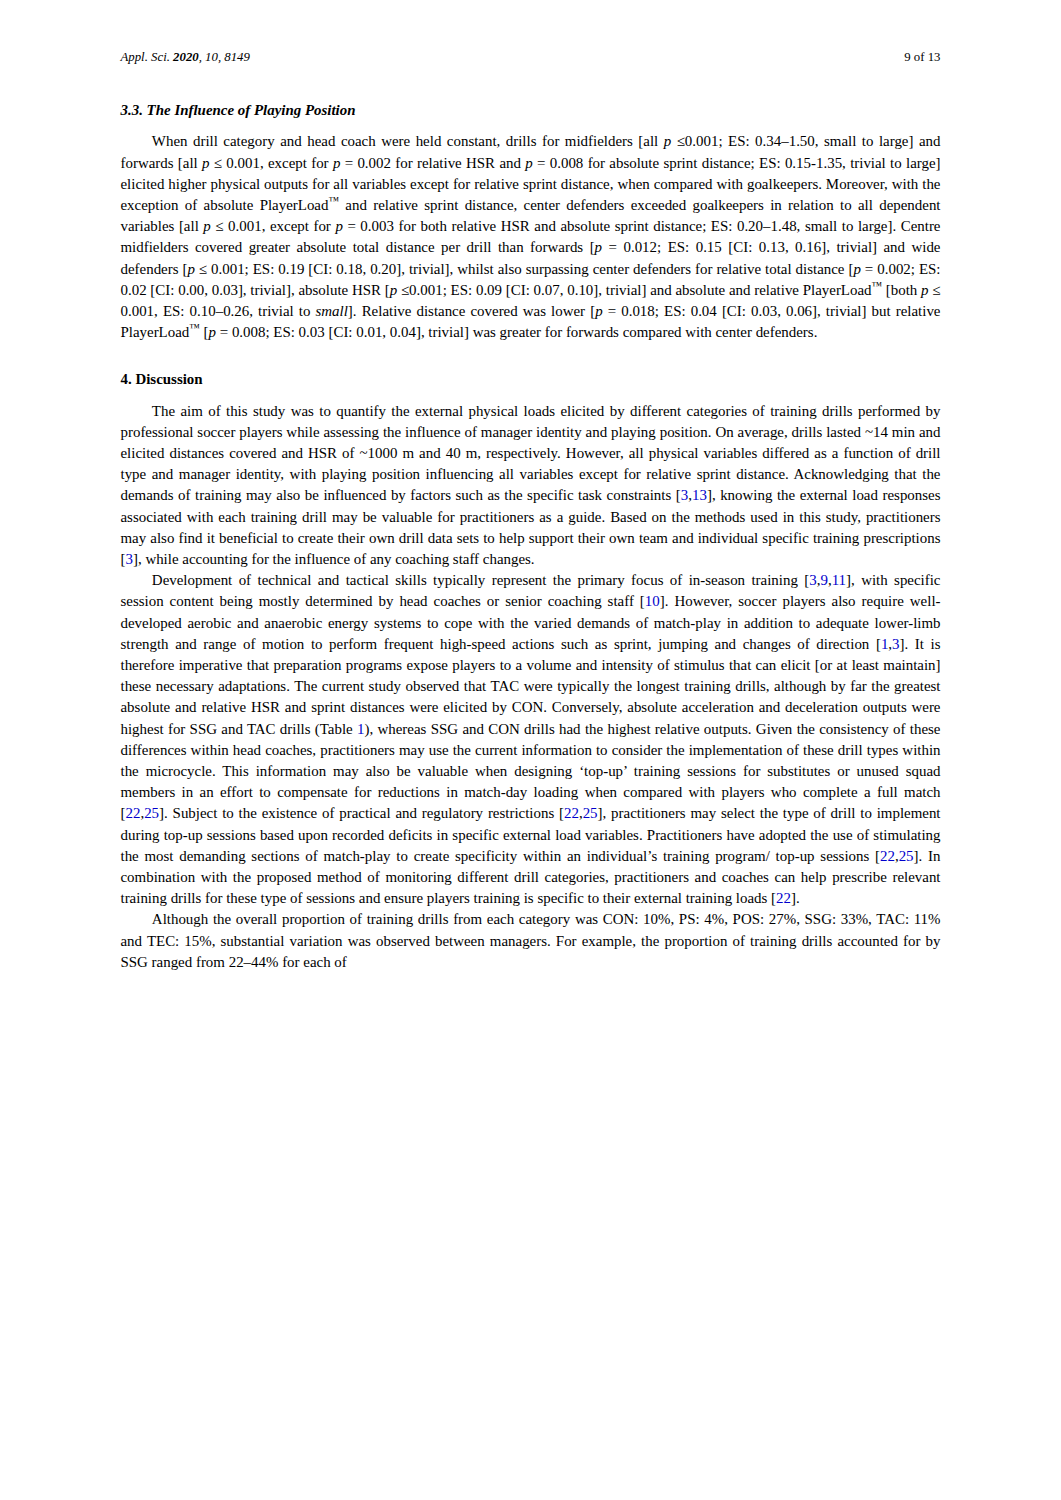Appl. Sci. 2020, 10, 8149 9 of 13
3.3. The Influence of Playing Position
When drill category and head coach were held constant, drills for midfielders [all p ≤0.001; ES: 0.34–1.50, small to large] and forwards [all p ≤ 0.001, except for p = 0.002 for relative HSR and p = 0.008 for absolute sprint distance; ES: 0.15-1.35, trivial to large] elicited higher physical outputs for all variables except for relative sprint distance, when compared with goalkeepers. Moreover, with the exception of absolute PlayerLoad™ and relative sprint distance, center defenders exceeded goalkeepers in relation to all dependent variables [all p ≤ 0.001, except for p = 0.003 for both relative HSR and absolute sprint distance; ES: 0.20–1.48, small to large]. Centre midfielders covered greater absolute total distance per drill than forwards [p = 0.012; ES: 0.15 [CI: 0.13, 0.16], trivial] and wide defenders [p ≤ 0.001; ES: 0.19 [CI: 0.18, 0.20], trivial], whilst also surpassing center defenders for relative total distance [p = 0.002; ES: 0.02 [CI: 0.00, 0.03], trivial], absolute HSR [p ≤0.001; ES: 0.09 [CI: 0.07, 0.10], trivial] and absolute and relative PlayerLoad™ [both p ≤ 0.001, ES: 0.10–0.26, trivial to small]. Relative distance covered was lower [p = 0.018; ES: 0.04 [CI: 0.03, 0.06], trivial] but relative PlayerLoad™ [p = 0.008; ES: 0.03 [CI: 0.01, 0.04], trivial] was greater for forwards compared with center defenders.
4. Discussion
The aim of this study was to quantify the external physical loads elicited by different categories of training drills performed by professional soccer players while assessing the influence of manager identity and playing position. On average, drills lasted ~14 min and elicited distances covered and HSR of ~1000 m and 40 m, respectively. However, all physical variables differed as a function of drill type and manager identity, with playing position influencing all variables except for relative sprint distance. Acknowledging that the demands of training may also be influenced by factors such as the specific task constraints [3,13], knowing the external load responses associated with each training drill may be valuable for practitioners as a guide. Based on the methods used in this study, practitioners may also find it beneficial to create their own drill data sets to help support their own team and individual specific training prescriptions [3], while accounting for the influence of any coaching staff changes.
Development of technical and tactical skills typically represent the primary focus of in-season training [3,9,11], with specific session content being mostly determined by head coaches or senior coaching staff [10]. However, soccer players also require well-developed aerobic and anaerobic energy systems to cope with the varied demands of match-play in addition to adequate lower-limb strength and range of motion to perform frequent high-speed actions such as sprint, jumping and changes of direction [1,3]. It is therefore imperative that preparation programs expose players to a volume and intensity of stimulus that can elicit [or at least maintain] these necessary adaptations. The current study observed that TAC were typically the longest training drills, although by far the greatest absolute and relative HSR and sprint distances were elicited by CON. Conversely, absolute acceleration and deceleration outputs were highest for SSG and TAC drills (Table 1), whereas SSG and CON drills had the highest relative outputs. Given the consistency of these differences within head coaches, practitioners may use the current information to consider the implementation of these drill types within the microcycle. This information may also be valuable when designing ‘top-up’ training sessions for substitutes or unused squad members in an effort to compensate for reductions in match-day loading when compared with players who complete a full match [22,25]. Subject to the existence of practical and regulatory restrictions [22,25], practitioners may select the type of drill to implement during top-up sessions based upon recorded deficits in specific external load variables. Practitioners have adopted the use of stimulating the most demanding sections of match-play to create specificity within an individual’s training program/ top-up sessions [22,25]. In combination with the proposed method of monitoring different drill categories, practitioners and coaches can help prescribe relevant training drills for these type of sessions and ensure players training is specific to their external training loads [22].
Although the overall proportion of training drills from each category was CON: 10%, PS: 4%, POS: 27%, SSG: 33%, TAC: 11% and TEC: 15%, substantial variation was observed between managers. For example, the proportion of training drills accounted for by SSG ranged from 22–44% for each of